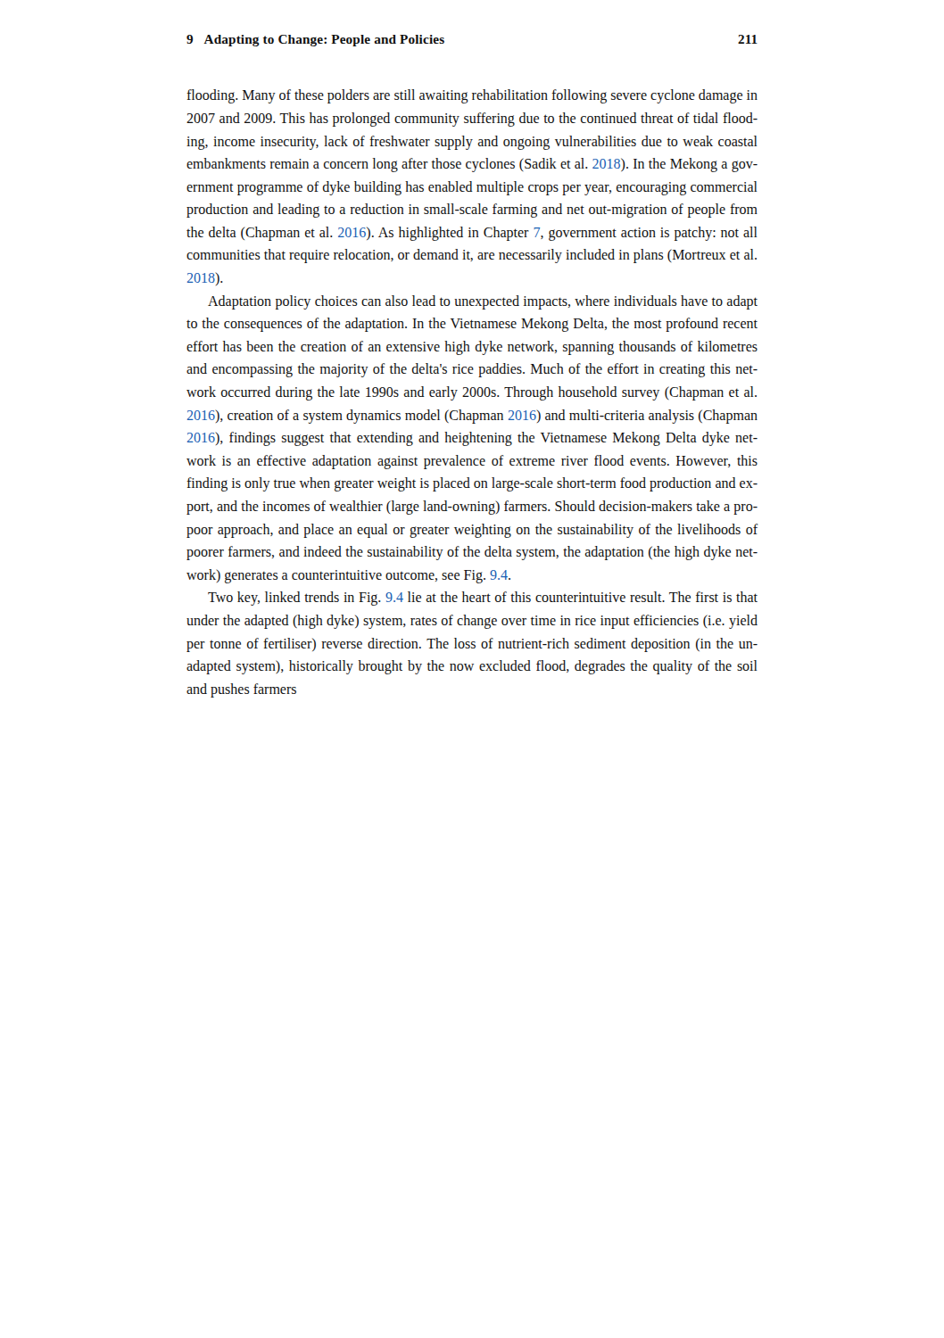9 Adapting to Change: People and Policies 211
flooding. Many of these polders are still awaiting rehabilitation following severe cyclone damage in 2007 and 2009. This has prolonged community suffering due to the continued threat of tidal flooding, income insecurity, lack of freshwater supply and ongoing vulnerabilities due to weak coastal embankments remain a concern long after those cyclones (Sadik et al. 2018). In the Mekong a government programme of dyke building has enabled multiple crops per year, encouraging commercial production and leading to a reduction in small-scale farming and net out-migration of people from the delta (Chapman et al. 2016). As highlighted in Chapter 7, government action is patchy: not all communities that require relocation, or demand it, are necessarily included in plans (Mortreux et al. 2018).
Adaptation policy choices can also lead to unexpected impacts, where individuals have to adapt to the consequences of the adaptation. In the Vietnamese Mekong Delta, the most profound recent effort has been the creation of an extensive high dyke network, spanning thousands of kilometres and encompassing the majority of the delta's rice paddies. Much of the effort in creating this network occurred during the late 1990s and early 2000s. Through household survey (Chapman et al. 2016), creation of a system dynamics model (Chapman 2016) and multi-criteria analysis (Chapman 2016), findings suggest that extending and heightening the Vietnamese Mekong Delta dyke network is an effective adaptation against prevalence of extreme river flood events. However, this finding is only true when greater weight is placed on large-scale short-term food production and export, and the incomes of wealthier (large land-owning) farmers. Should decision-makers take a pro-poor approach, and place an equal or greater weighting on the sustainability of the livelihoods of poorer farmers, and indeed the sustainability of the delta system, the adaptation (the high dyke network) generates a counterintuitive outcome, see Fig. 9.4.
Two key, linked trends in Fig. 9.4 lie at the heart of this counterintuitive result. The first is that under the adapted (high dyke) system, rates of change over time in rice input efficiencies (i.e. yield per tonne of fertiliser) reverse direction. The loss of nutrient-rich sediment deposition (in the unadapted system), historically brought by the now excluded flood, degrades the quality of the soil and pushes farmers